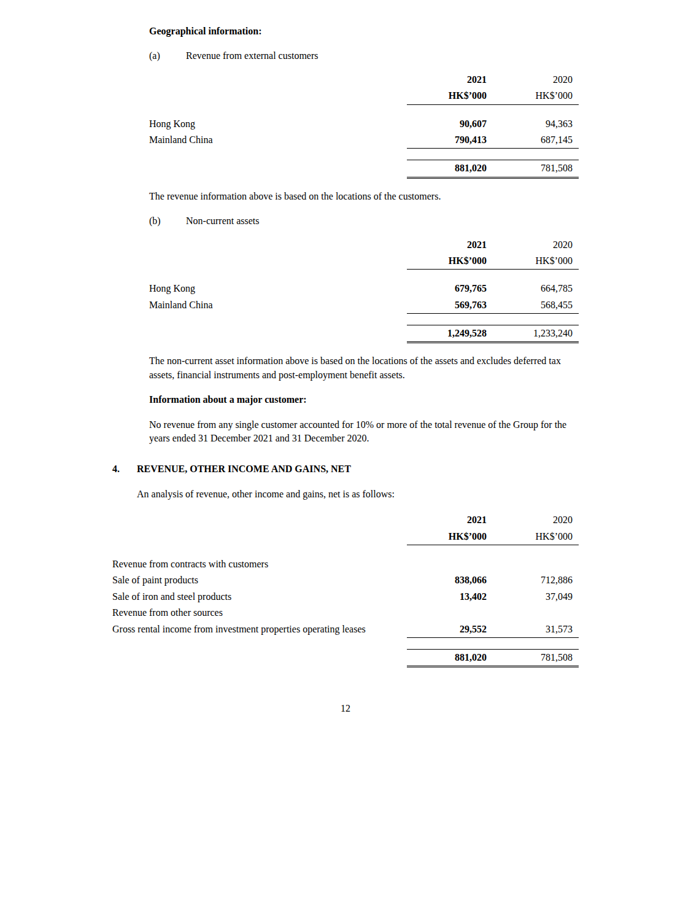Geographical information:
(a)
Revenue from external customers
| | 2021 | 2020 |
| | HK$’000 | HK$’000 |
| Hong Kong | 90,607 | 94,363 |
| Mainland China | 790,413 | 687,145 |
| | 881,020 | 781,508 |
The revenue information above is based on the locations of the customers.
(b)
Non-current assets
| | 2021 | 2020 |
| | HK$’000 | HK$’000 |
| Hong Kong | 679,765 | 664,785 |
| Mainland China | 569,763 | 568,455 |
| | 1,249,528 | 1,233,240 |
The non-current asset information above is based on the locations of the assets and excludes deferred tax assets, financial instruments and post-employment benefit assets.
Information about a major customer:
No revenue from any single customer accounted for 10% or more of the total revenue of the Group for the years ended 31 December 2021 and 31 December 2020.
4.
REVENUE, OTHER INCOME AND GAINS, NET
An analysis of revenue, other income and gains, net is as follows:
| | 2021 | 2020 |
| | HK$’000 | HK$’000 |
| Revenue from contracts with customers | | |
| Sale of paint products | 838,066 | 712,886 |
| Sale of iron and steel products | 13,402 | 37,049 |
| Revenue from other sources | | |
| Gross rental income from investment properties operating leases | 29,552 | 31,573 |
| | 881,020 | 781,508 |
12